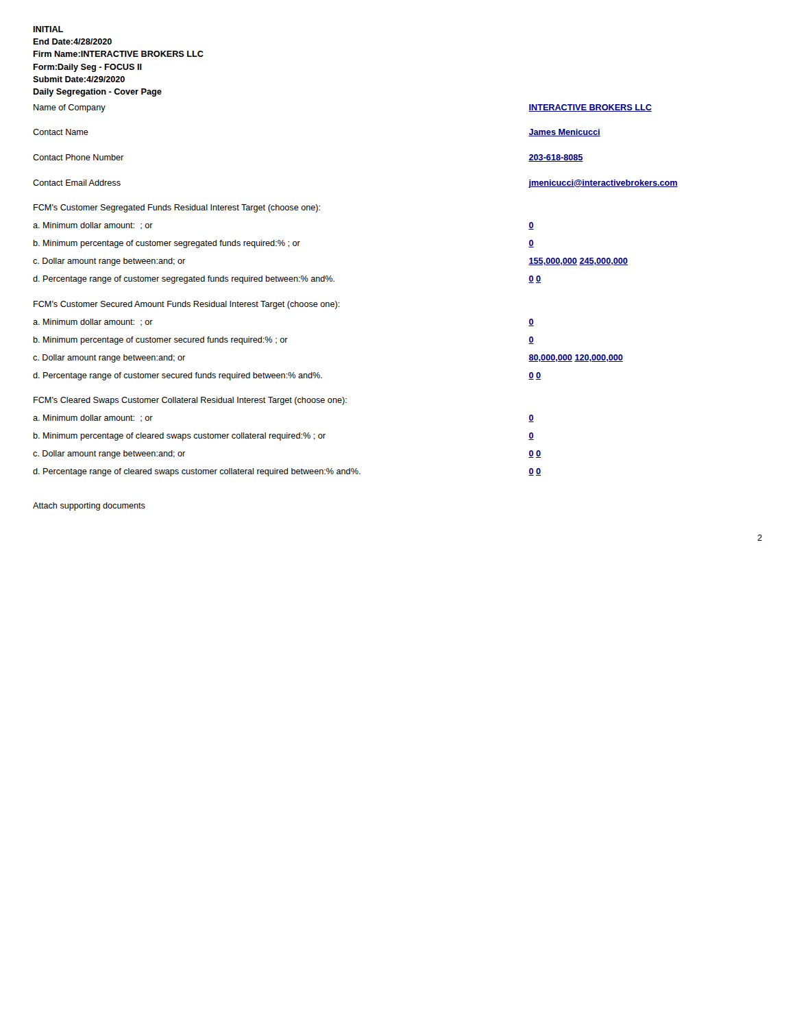INITIAL
End Date:4/28/2020
Firm Name:INTERACTIVE BROKERS LLC
Form:Daily Seg - FOCUS II
Submit Date:4/29/2020
Daily Segregation - Cover Page
| Name of Company | INTERACTIVE BROKERS LLC |
| Contact Name | James Menicucci |
| Contact Phone Number | 203-618-8085 |
| Contact Email Address | jmenicucci@interactivebrokers.com |
| FCM's Customer Segregated Funds Residual Interest Target (choose one): | |
| a. Minimum dollar amount: ; or | 0 |
| b. Minimum percentage of customer segregated funds required:% ; or | 0 |
| c. Dollar amount range between:and; or | 155,000,000 245,000,000 |
| d. Percentage range of customer segregated funds required between:% and%. | 0 0 |
| FCM's Customer Secured Amount Funds Residual Interest Target (choose one): | |
| a. Minimum dollar amount: ; or | 0 |
| b. Minimum percentage of customer secured funds required:% ; or | 0 |
| c. Dollar amount range between:and; or | 80,000,000 120,000,000 |
| d. Percentage range of customer secured funds required between:% and%. | 0 0 |
| FCM's Cleared Swaps Customer Collateral Residual Interest Target (choose one): | |
| a. Minimum dollar amount: ; or | 0 |
| b. Minimum percentage of cleared swaps customer collateral required:% ; or | 0 |
| c. Dollar amount range between:and; or | 0 0 |
| d. Percentage range of cleared swaps customer collateral required between:% and%. | 0 0 |
Attach supporting documents
2